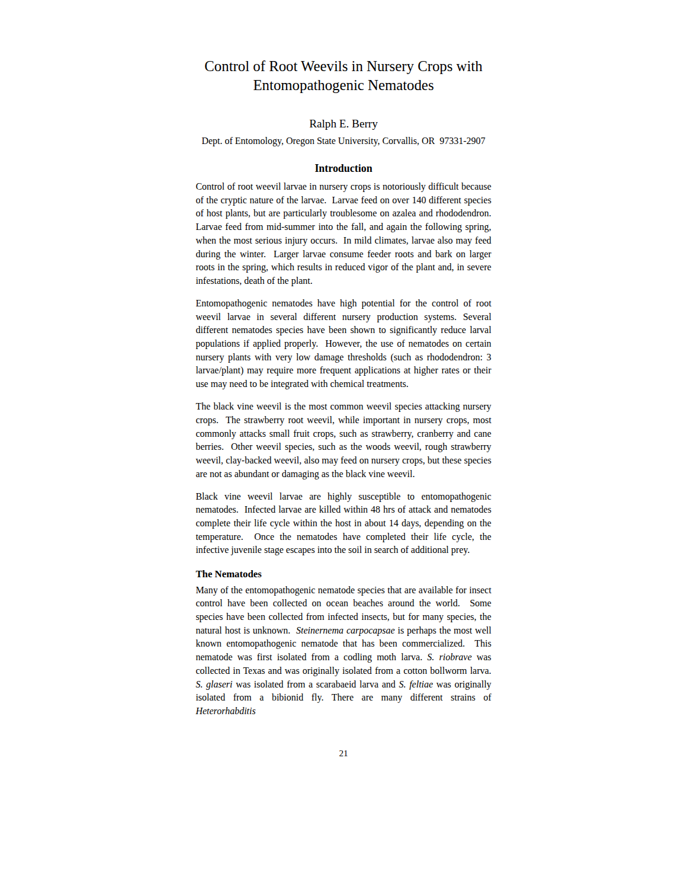Control of Root Weevils in Nursery Crops with
Entomopathogenic Nematodes
Ralph E. Berry
Dept. of Entomology, Oregon State University, Corvallis, OR 97331-2907
Introduction
Control of root weevil larvae in nursery crops is notoriously difficult because of the cryptic nature of the larvae. Larvae feed on over 140 different species of host plants, but are particularly troublesome on azalea and rhododendron. Larvae feed from mid-summer into the fall, and again the following spring, when the most serious injury occurs. In mild climates, larvae also may feed during the winter. Larger larvae consume feeder roots and bark on larger roots in the spring, which results in reduced vigor of the plant and, in severe infestations, death of the plant.
Entomopathogenic nematodes have high potential for the control of root weevil larvae in several different nursery production systems. Several different nematodes species have been shown to significantly reduce larval populations if applied properly. However, the use of nematodes on certain nursery plants with very low damage thresholds (such as rhododendron: 3 larvae/plant) may require more frequent applications at higher rates or their use may need to be integrated with chemical treatments.
The black vine weevil is the most common weevil species attacking nursery crops. The strawberry root weevil, while important in nursery crops, most commonly attacks small fruit crops, such as strawberry, cranberry and cane berries. Other weevil species, such as the woods weevil, rough strawberry weevil, clay-backed weevil, also may feed on nursery crops, but these species are not as abundant or damaging as the black vine weevil.
Black vine weevil larvae are highly susceptible to entomopathogenic nematodes. Infected larvae are killed within 48 hrs of attack and nematodes complete their life cycle within the host in about 14 days, depending on the temperature. Once the nematodes have completed their life cycle, the infective juvenile stage escapes into the soil in search of additional prey.
The Nematodes
Many of the entomopathogenic nematode species that are available for insect control have been collected on ocean beaches around the world. Some species have been collected from infected insects, but for many species, the natural host is unknown. Steinernema carpocapsae is perhaps the most well known entomopathogenic nematode that has been commercialized. This nematode was first isolated from a codling moth larva. S. riobrave was collected in Texas and was originally isolated from a cotton bollworm larva. S. glaseri was isolated from a scarabaeid larva and S. feltiae was originally isolated from a bibionid fly. There are many different strains of Heterorhabditis
21